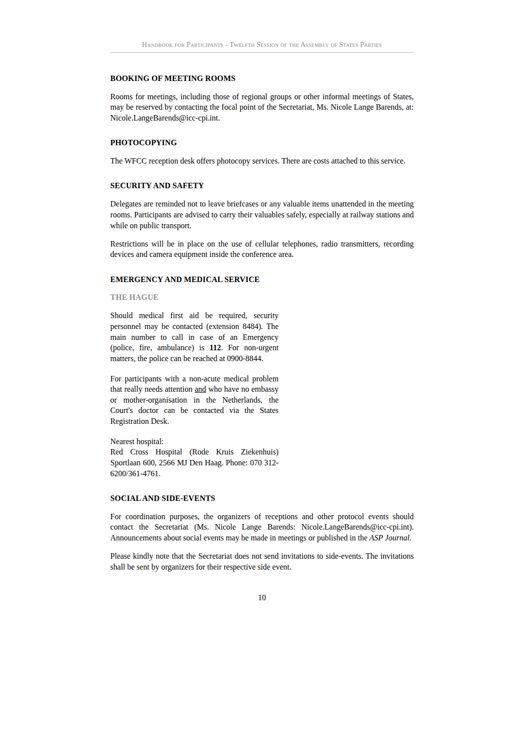Handbook for Participants - Twelfth Session of the Assembly of States Parties
BOOKING OF MEETING ROOMS
Rooms for meetings, including those of regional groups or other informal meetings of States, may be reserved by contacting the focal point of the Secretariat, Ms. Nicole Lange Barends, at: Nicole.LangeBarends@icc-cpi.int.
PHOTOCOPYING
The WFCC reception desk offers photocopy services. There are costs attached to this service.
SECURITY AND SAFETY
Delegates are reminded not to leave briefcases or any valuable items unattended in the meeting rooms. Participants are advised to carry their valuables safely, especially at railway stations and while on public transport.
Restrictions will be in place on the use of cellular telephones, radio transmitters, recording devices and camera equipment inside the conference area.
EMERGENCY AND MEDICAL SERVICE
THE HAGUE
Should medical first aid be required, security personnel may be contacted (extension 8484). The main number to call in case of an Emergency (police, fire, ambulance) is 112. For non-urgent matters, the police can be reached at 0900-8844.
For participants with a non-acute medical problem that really needs attention and who have no embassy or mother-organisation in the Netherlands, the Court's doctor can be contacted via the States Registration Desk.
Nearest hospital:
Red Cross Hospital (Rode Kruis Ziekenhuis) Sportlaan 600, 2566 MJ Den Haag. Phone: 070 312-6200/361-4761.
SOCIAL AND SIDE-EVENTS
For coordination purposes, the organizers of receptions and other protocol events should contact the Secretariat (Ms. Nicole Lange Barends: Nicole.LangeBarends@icc-cpi.int). Announcements about social events may be made in meetings or published in the ASP Journal.
Please kindly note that the Secretariat does not send invitations to side-events. The invitations shall be sent by organizers for their respective side event.
10